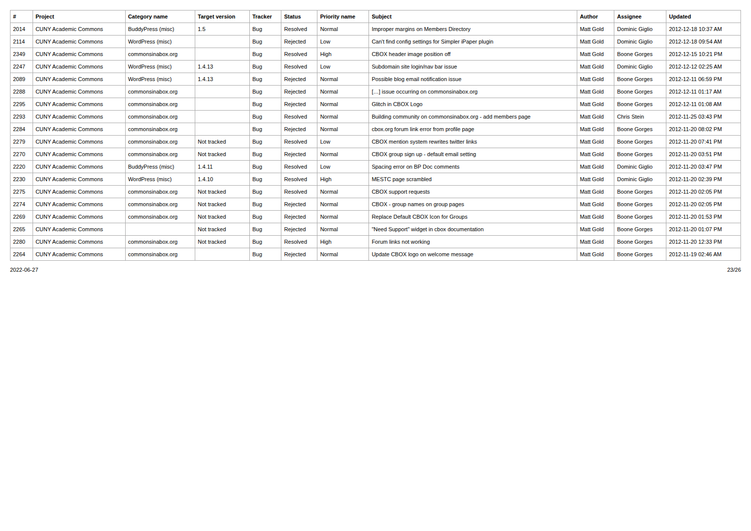| # | Project | Category name | Target version | Tracker | Status | Priority name | Subject | Author | Assignee | Updated |
| --- | --- | --- | --- | --- | --- | --- | --- | --- | --- | --- |
| 2014 | CUNY Academic Commons | BuddyPress (misc) | 1.5 | Bug | Resolved | Normal | Improper margins on Members Directory | Matt Gold | Dominic Giglio | 2012-12-18 10:37 AM |
| 2114 | CUNY Academic Commons | WordPress (misc) | | Bug | Rejected | Low | Can't find config settings for Simpler iPaper plugin | Matt Gold | Dominic Giglio | 2012-12-18 09:54 AM |
| 2349 | CUNY Academic Commons | commonsinabox.org | | Bug | Resolved | High | CBOX header image position off | Matt Gold | Boone Gorges | 2012-12-15 10:21 PM |
| 2247 | CUNY Academic Commons | WordPress (misc) | 1.4.13 | Bug | Resolved | Low | Subdomain site login/nav bar issue | Matt Gold | Dominic Giglio | 2012-12-12 02:25 AM |
| 2089 | CUNY Academic Commons | WordPress (misc) | 1.4.13 | Bug | Rejected | Normal | Possible blog email notification issue | Matt Gold | Boone Gorges | 2012-12-11 06:59 PM |
| 2288 | CUNY Academic Commons | commonsinabox.org | | Bug | Rejected | Normal | […] issue occurring on commonsinabox.org | Matt Gold | Boone Gorges | 2012-12-11 01:17 AM |
| 2295 | CUNY Academic Commons | commonsinabox.org | | Bug | Rejected | Normal | Glitch in CBOX Logo | Matt Gold | Boone Gorges | 2012-12-11 01:08 AM |
| 2293 | CUNY Academic Commons | commonsinabox.org | | Bug | Resolved | Normal | Building community on commonsinabox.org - add members page | Matt Gold | Chris Stein | 2012-11-25 03:43 PM |
| 2284 | CUNY Academic Commons | commonsinabox.org | | Bug | Rejected | Normal | cbox.org forum link error from profile page | Matt Gold | Boone Gorges | 2012-11-20 08:02 PM |
| 2279 | CUNY Academic Commons | commonsinabox.org | Not tracked | Bug | Resolved | Low | CBOX mention system rewrites twitter links | Matt Gold | Boone Gorges | 2012-11-20 07:41 PM |
| 2270 | CUNY Academic Commons | commonsinabox.org | Not tracked | Bug | Rejected | Normal | CBOX group sign up - default email setting | Matt Gold | Boone Gorges | 2012-11-20 03:51 PM |
| 2220 | CUNY Academic Commons | BuddyPress (misc) | 1.4.11 | Bug | Resolved | Low | Spacing error on BP Doc comments | Matt Gold | Dominic Giglio | 2012-11-20 03:47 PM |
| 2230 | CUNY Academic Commons | WordPress (misc) | 1.4.10 | Bug | Resolved | High | MESTC page scrambled | Matt Gold | Dominic Giglio | 2012-11-20 02:39 PM |
| 2275 | CUNY Academic Commons | commonsinabox.org | Not tracked | Bug | Resolved | Normal | CBOX support requests | Matt Gold | Boone Gorges | 2012-11-20 02:05 PM |
| 2274 | CUNY Academic Commons | commonsinabox.org | Not tracked | Bug | Rejected | Normal | CBOX - group names on group pages | Matt Gold | Boone Gorges | 2012-11-20 02:05 PM |
| 2269 | CUNY Academic Commons | commonsinabox.org | Not tracked | Bug | Rejected | Normal | Replace Default CBOX Icon for Groups | Matt Gold | Boone Gorges | 2012-11-20 01:53 PM |
| 2265 | CUNY Academic Commons | | Not tracked | Bug | Rejected | Normal | "Need Support" widget in cbox documentation | Matt Gold | Boone Gorges | 2012-11-20 01:07 PM |
| 2280 | CUNY Academic Commons | commonsinabox.org | Not tracked | Bug | Resolved | High | Forum links not working | Matt Gold | Boone Gorges | 2012-11-20 12:33 PM |
| 2264 | CUNY Academic Commons | commonsinabox.org | | Bug | Rejected | Normal | Update CBOX logo on welcome message | Matt Gold | Boone Gorges | 2012-11-19 02:46 AM |
2022-06-27 23/26